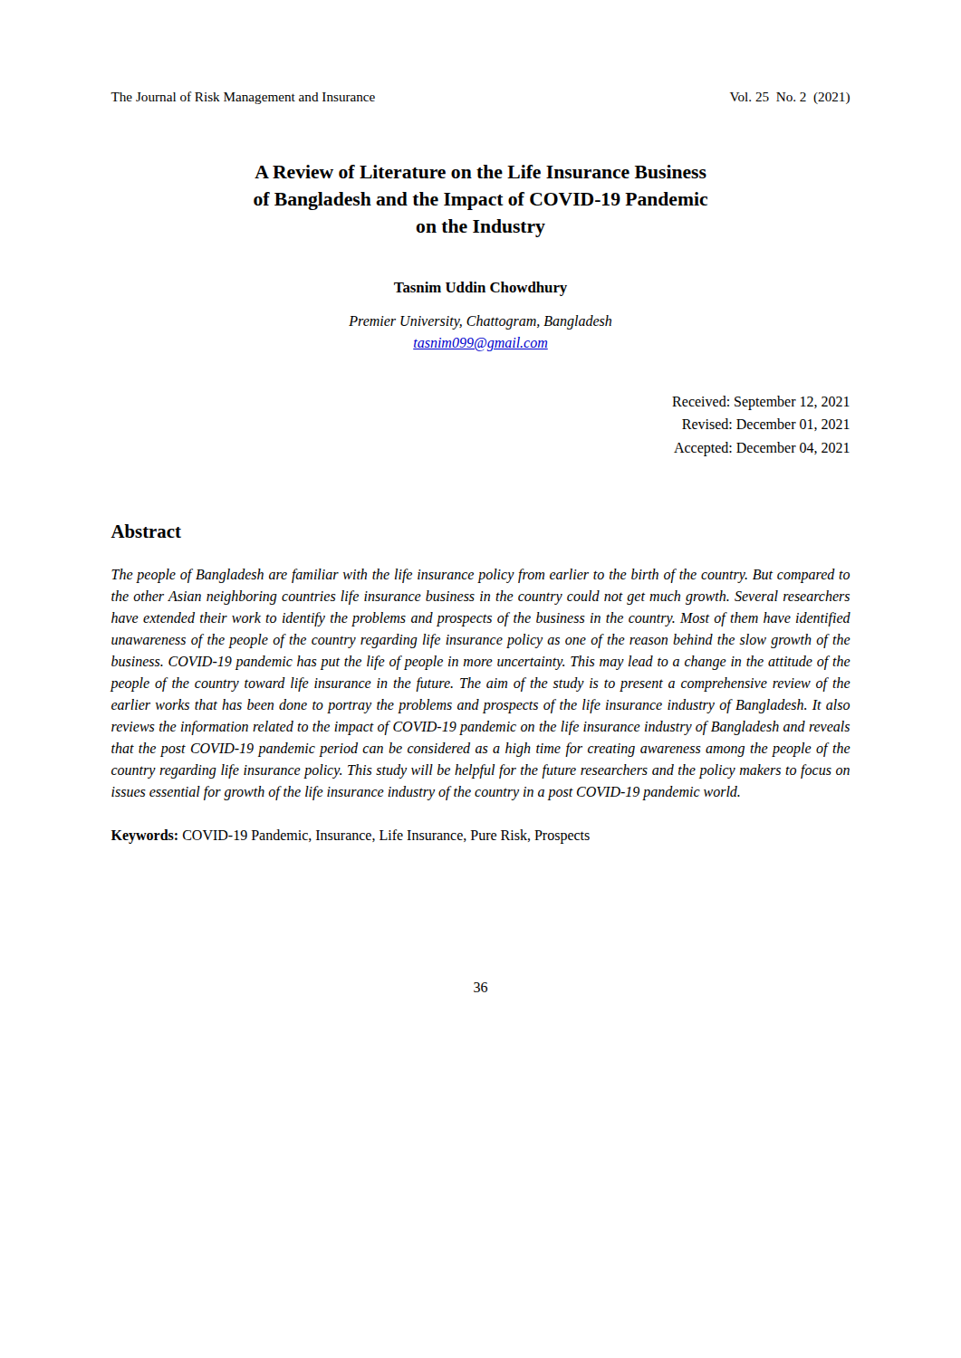The Journal of Risk Management and Insurance Vol. 25 No. 2 (2021)
A Review of Literature on the Life Insurance Business
of Bangladesh and the Impact of COVID-19 Pandemic
on the Industry
Tasnim Uddin Chowdhury
Premier University, Chattogram, Bangladesh
tasnim099@gmail.com
Received: September 12, 2021
Revised: December 01, 2021
Accepted: December 04, 2021
Abstract
The people of Bangladesh are familiar with the life insurance policy from earlier to the birth of the country. But compared to the other Asian neighboring countries life insurance business in the country could not get much growth. Several researchers have extended their work to identify the problems and prospects of the business in the country. Most of them have identified unawareness of the people of the country regarding life insurance policy as one of the reason behind the slow growth of the business. COVID-19 pandemic has put the life of people in more uncertainty. This may lead to a change in the attitude of the people of the country toward life insurance in the future. The aim of the study is to present a comprehensive review of the earlier works that has been done to portray the problems and prospects of the life insurance industry of Bangladesh. It also reviews the information related to the impact of COVID-19 pandemic on the life insurance industry of Bangladesh and reveals that the post COVID-19 pandemic period can be considered as a high time for creating awareness among the people of the country regarding life insurance policy. This study will be helpful for the future researchers and the policy makers to focus on issues essential for growth of the life insurance industry of the country in a post COVID-19 pandemic world.
Keywords: COVID-19 Pandemic, Insurance, Life Insurance, Pure Risk, Prospects
36